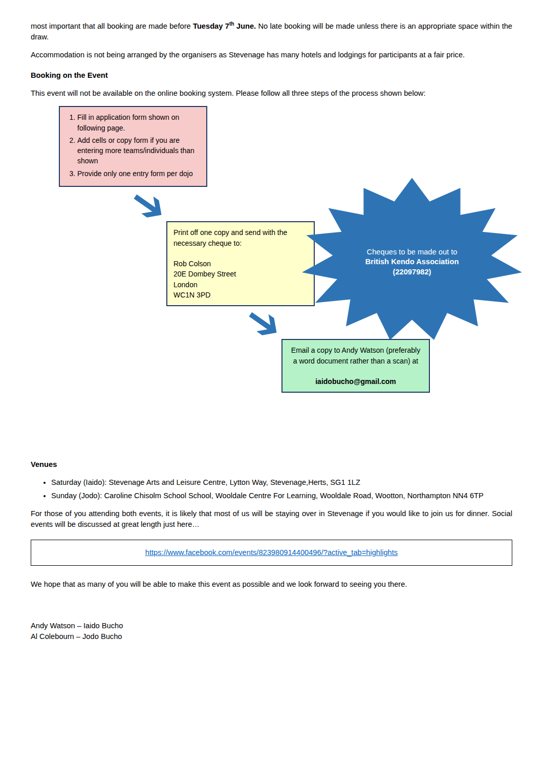most important that all booking are made before Tuesday 7th June. No late booking will be made unless there is an appropriate space within the draw.
Accommodation is not being arranged by the organisers as Stevenage has many hotels and lodgings for participants at a fair price.
Booking on the Event
This event will not be available on the online booking system. Please follow all three steps of the process shown below:
Fill in application form shown on following page.
Add cells or copy form if you are entering more teams/individuals than shown
Provide only one entry form per dojo
➔
Print off one copy and send with the necessary cheque to:
Rob Colson
20E Dombey Street
London
WC1N 3PD
Cheques to be made out to
British Kendo Association (22097982)
➔
Email a copy to Andy Watson (preferably a word document rather than a scan) at
iaidobucho@gmail.com
Venues
Saturday (Iaido): Stevenage Arts and Leisure Centre, Lytton Way, Stevenage,Herts, SG1 1LZ
Sunday (Jodo): Caroline Chisolm School School, Wooldale Centre For Learning, Wooldale Road, Wootton, Northampton NN4 6TP
For those of you attending both events, it is likely that most of us will be staying over in Stevenage if you would like to join us for dinner. Social events will be discussed at great length just here…
https://www.facebook.com/events/823980914400496/?active_tab=highlights
We hope that as many of you will be able to make this event as possible and we look forward to seeing you there.
Andy Watson – Iaido Bucho
Al Colebourn – Jodo Bucho